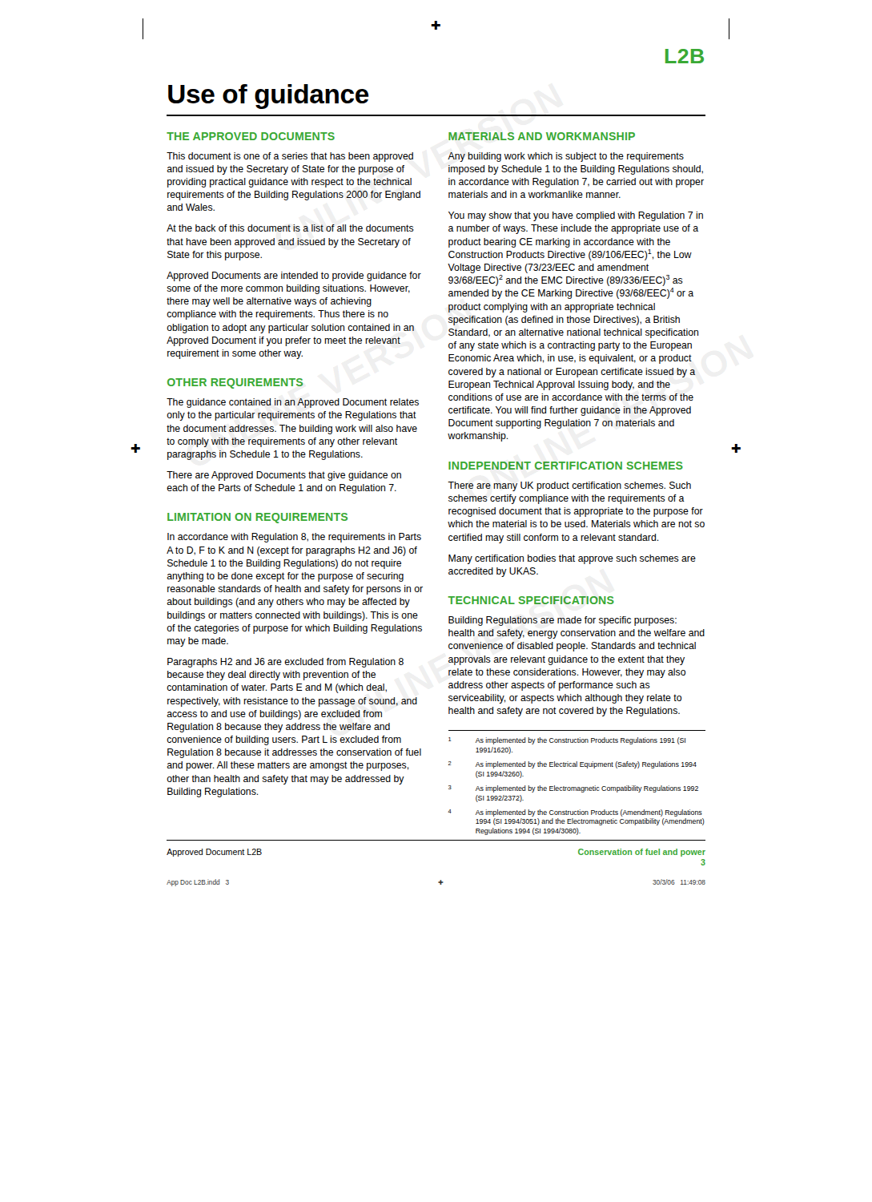✚
✚
✚
ONLINE VERSION ONLINE VERSION ONLINE VERSION ONLINE VERSION
L2B
Use of guidance
The Approved Documents
This document is one of a series that has been approved and issued by the Secretary of State for the purpose of providing practical guidance with respect to the technical requirements of the Building Regulations 2000 for England and Wales.
At the back of this document is a list of all the documents that have been approved and issued by the Secretary of State for this purpose.
Approved Documents are intended to provide guidance for some of the more common building situations. However, there may well be alternative ways of achieving compliance with the requirements. Thus there is no obligation to adopt any particular solution contained in an Approved Document if you prefer to meet the relevant requirement in some other way.
Other requirements
The guidance contained in an Approved Document relates only to the particular requirements of the Regulations that the document addresses. The building work will also have to comply with the requirements of any other relevant paragraphs in Schedule 1 to the Regulations.
There are Approved Documents that give guidance on each of the Parts of Schedule 1 and on Regulation 7.
Limitation on requirements
In accordance with Regulation 8, the requirements in Parts A to D, F to K and N (except for paragraphs H2 and J6) of Schedule 1 to the Building Regulations) do not require anything to be done except for the purpose of securing reasonable standards of health and safety for persons in or about buildings (and any others who may be affected by buildings or matters connected with buildings). This is one of the categories of purpose for which Building Regulations may be made.
Paragraphs H2 and J6 are excluded from Regulation 8 because they deal directly with prevention of the contamination of water. Parts E and M (which deal, respectively, with resistance to the passage of sound, and access to and use of buildings) are excluded from Regulation 8 because they address the welfare and convenience of building users. Part L is excluded from Regulation 8 because it addresses the conservation of fuel and power. All these matters are amongst the purposes, other than health and safety that may be addressed by Building Regulations.
Materials and workmanship
Any building work which is subject to the requirements imposed by Schedule 1 to the Building Regulations should, in accordance with Regulation 7, be carried out with proper materials and in a workmanlike manner.
You may show that you have complied with Regulation 7 in a number of ways. These include the appropriate use of a product bearing CE marking in accordance with the Construction Products Directive (89/106/EEC)1, the Low Voltage Directive (73/23/EEC and amendment 93/68/EEC)2 and the EMC Directive (89/336/EEC)3 as amended by the CE Marking Directive (93/68/EEC)4 or a product complying with an appropriate technical specification (as defined in those Directives), a British Standard, or an alternative national technical specification of any state which is a contracting party to the European Economic Area which, in use, is equivalent, or a product covered by a national or European certificate issued by a European Technical Approval Issuing body, and the conditions of use are in accordance with the terms of the certificate. You will find further guidance in the Approved Document supporting Regulation 7 on materials and workmanship.
Independent certification schemes
There are many UK product certification schemes. Such schemes certify compliance with the requirements of a recognised document that is appropriate to the purpose for which the material is to be used. Materials which are not so certified may still conform to a relevant standard.
Many certification bodies that approve such schemes are accredited by UKAS.
Technical specifications
Building Regulations are made for specific purposes: health and safety, energy conservation and the welfare and convenience of disabled people. Standards and technical approvals are relevant guidance to the extent that they relate to these considerations. However, they may also address other aspects of performance such as serviceability, or aspects which although they relate to health and safety are not covered by the Regulations.
As implemented by the Construction Products Regulations 1991 (SI 1991/1620).
As implemented by the Electrical Equipment (Safety) Regulations 1994 (SI 1994/3260).
As implemented by the Electromagnetic Compatibility Regulations 1992 (SI 1992/2372).
As implemented by the Construction Products (Amendment) Regulations 1994 (SI 1994/3051) and the Electromagnetic Compatibility (Amendment) Regulations 1994 (SI 1994/3080).
Approved Document L2B
Conservation of fuel and power
3
App Doc L2B.indd 3
✚
30/3/06 11:49:08